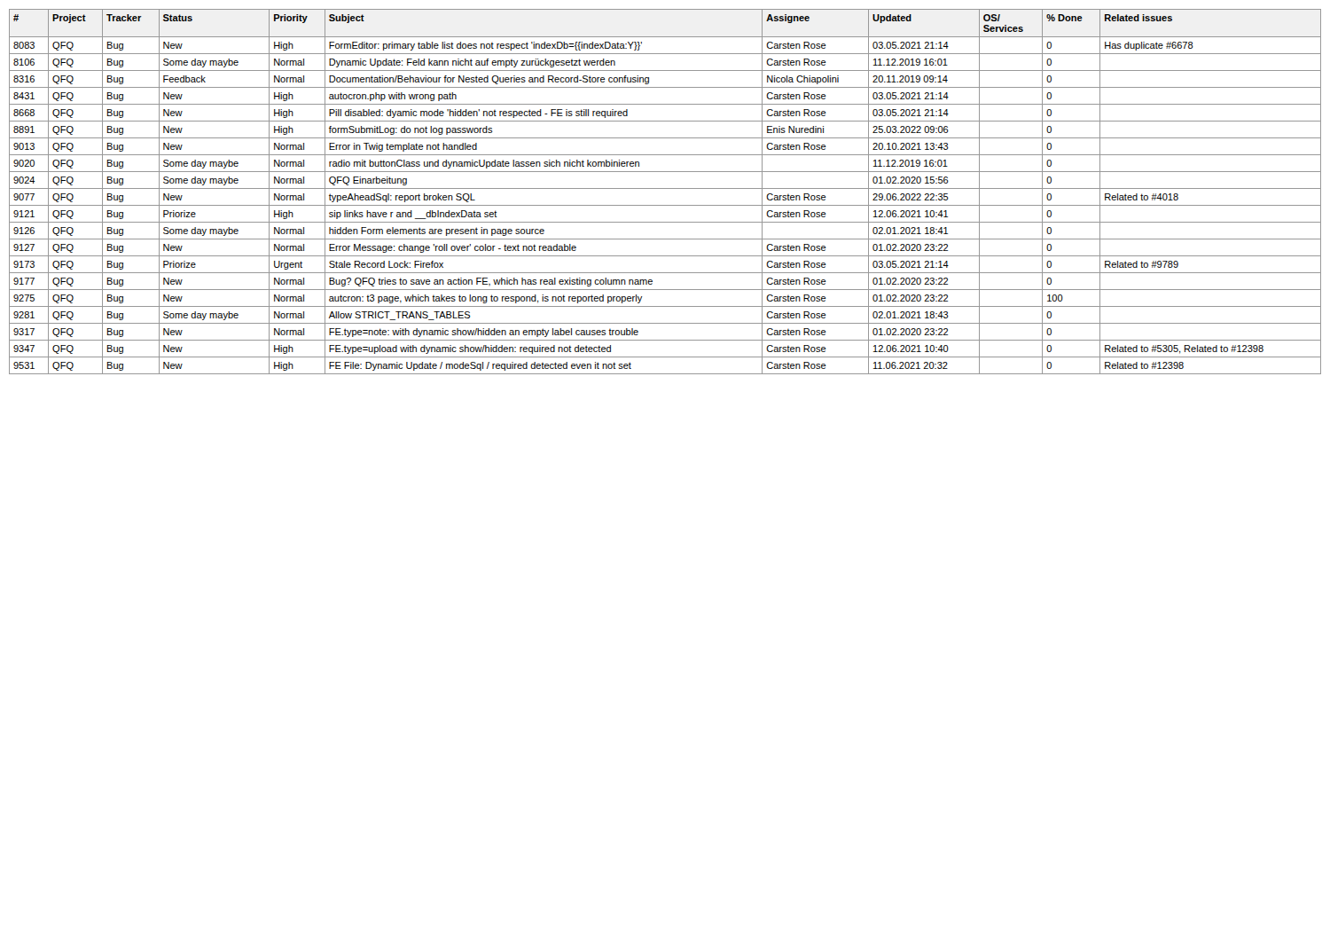| # | Project | Tracker | Status | Priority | Subject | Assignee | Updated | OS/ Services | % Done | Related issues |
| --- | --- | --- | --- | --- | --- | --- | --- | --- | --- | --- |
| 8083 | QFQ | Bug | New | High | FormEditor: primary table list does not respect 'indexDb={{indexData:Y}}' | Carsten Rose | 03.05.2021 21:14 | | 0 | Has duplicate #6678 |
| 8106 | QFQ | Bug | Some day maybe | Normal | Dynamic Update: Feld kann nicht auf empty zurückgesetzt werden | Carsten Rose | 11.12.2019 16:01 | | 0 | |
| 8316 | QFQ | Bug | Feedback | Normal | Documentation/Behaviour for Nested Queries and Record-Store confusing | Nicola Chiapolini | 20.11.2019 09:14 | | 0 | |
| 8431 | QFQ | Bug | New | High | autocron.php with wrong path | Carsten Rose | 03.05.2021 21:14 | | 0 | |
| 8668 | QFQ | Bug | New | High | Pill disabled: dyamic mode 'hidden' not respected - FE is still required | Carsten Rose | 03.05.2021 21:14 | | 0 | |
| 8891 | QFQ | Bug | New | High | formSubmitLog: do not log passwords | Enis Nuredini | 25.03.2022 09:06 | | 0 | |
| 9013 | QFQ | Bug | New | Normal | Error in Twig template not handled | Carsten Rose | 20.10.2021 13:43 | | 0 | |
| 9020 | QFQ | Bug | Some day maybe | Normal | radio mit buttonClass und dynamicUpdate lassen sich nicht kombinieren | | 11.12.2019 16:01 | | 0 | |
| 9024 | QFQ | Bug | Some day maybe | Normal | QFQ Einarbeitung | | 01.02.2020 15:56 | | 0 | |
| 9077 | QFQ | Bug | New | Normal | typeAheadSql: report broken SQL | Carsten Rose | 29.06.2022 22:35 | | 0 | Related to #4018 |
| 9121 | QFQ | Bug | Priorize | High | sip links have r and __dbIndexData set | Carsten Rose | 12.06.2021 10:41 | | 0 | |
| 9126 | QFQ | Bug | Some day maybe | Normal | hidden Form elements are present in page source | | 02.01.2021 18:41 | | 0 | |
| 9127 | QFQ | Bug | New | Normal | Error Message: change 'roll over' color - text not readable | Carsten Rose | 01.02.2020 23:22 | | 0 | |
| 9173 | QFQ | Bug | Priorize | Urgent | Stale Record Lock: Firefox | Carsten Rose | 03.05.2021 21:14 | | 0 | Related to #9789 |
| 9177 | QFQ | Bug | New | Normal | Bug? QFQ tries to save an action FE, which has real existing column name | Carsten Rose | 01.02.2020 23:22 | | 0 | |
| 9275 | QFQ | Bug | New | Normal | autcron: t3 page, which takes to long to respond, is not reported properly | Carsten Rose | 01.02.2020 23:22 | | 100 | |
| 9281 | QFQ | Bug | Some day maybe | Normal | Allow STRICT_TRANS_TABLES | Carsten Rose | 02.01.2021 18:43 | | 0 | |
| 9317 | QFQ | Bug | New | Normal | FE.type=note: with dynamic show/hidden an empty label causes trouble | Carsten Rose | 01.02.2020 23:22 | | 0 | |
| 9347 | QFQ | Bug | New | High | FE.type=upload with dynamic show/hidden: required not detected | Carsten Rose | 12.06.2021 10:40 | | 0 | Related to #5305, Related to #12398 |
| 9531 | QFQ | Bug | New | High | FE File: Dynamic Update / modeSql / required detected even it not set | Carsten Rose | 11.06.2021 20:32 | | 0 | Related to #12398 |